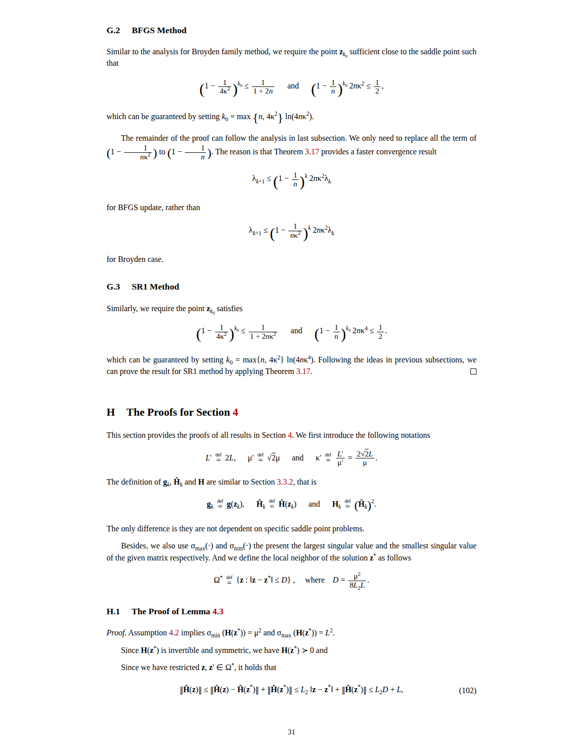G.2 BFGS Method
Similar to the analysis for Broyden family method, we require the point zk0 sufficient close to the saddle point such that
(1 − 14κ2)k0 ≤ 11 + 2n and (1 − 1 n)k0 2nκ2 ≤ 12,
which can be guaranteed by setting k0 = max {n, 4κ2} ln(4nκ2).
The remainder of the proof can follow the analysis in last subsection. We only need to replace all the term of (1 − 1 nκ2) to (1 − 1 n). The reason is that Theorem 3.17 provides a faster convergence result
λk+1 ≤ (1 − 1 n)k 2nκ2λk
for BFGS update, rather than
λk+1 ≤ (1 − 1 nκ2)k 2nκ2λk
for Broyden case.
G.3 SR1 Method
Similarly, we require the point zk0 satisfies
(1 − 14κ2)k0 ≤ 11 + 2nκ2 and (1 − 1 n)k0 2nκ4 ≤ 12.
which can be guaranteed by setting k0 = max{n, 4κ2} ln(4nκ4). Following the ideas in previous subsections, we can prove the result for SR1 method by applying Theorem 3.17.
H The Proofs for Section 4
This section provides the proofs of all results in Section 4. We first introduce the following notations
L′ def= 2L, μ′ def= √2μ and κ′ def= L′μ′ = 2√2 L μ.
The definition of gk, Ĥk and H are similar to Section 3.3.2, that is
gk def= g(zk), Ĥk def= Ĥ(zk) and Hk def= (Ĥk)2.
The only difference is they are not dependent on specific saddle point problems.
Besides, we also use σmax(·) and σmin(·) the present the largest singular value and the smallest singular value of the given matrix respectively. And we define the local neighbor of the solution z* as follows
Ω* def= {z : ‖z − z*‖ ≤ D} , where D = μ28L2L.
H.1 The Proof of Lemma 4.3
Proof. Assumption 4.2 implies σmin (H(z*)) = μ2 and σmax (H(z*)) = L2.
Since H(z*) is invertible and symmetric, we have H(z*) ≻ 0 and
Since we have restricted z, z′ ∈ Ω*, it holds that
‖Ĥ(z)‖ ≤ ‖Ĥ(z) − Ĥ(z*)‖ + ‖Ĥ(z*)‖ ≤ L2 ‖z − z*‖ + ‖Ĥ(z*)‖ ≤ L2D + L,
(102)
31